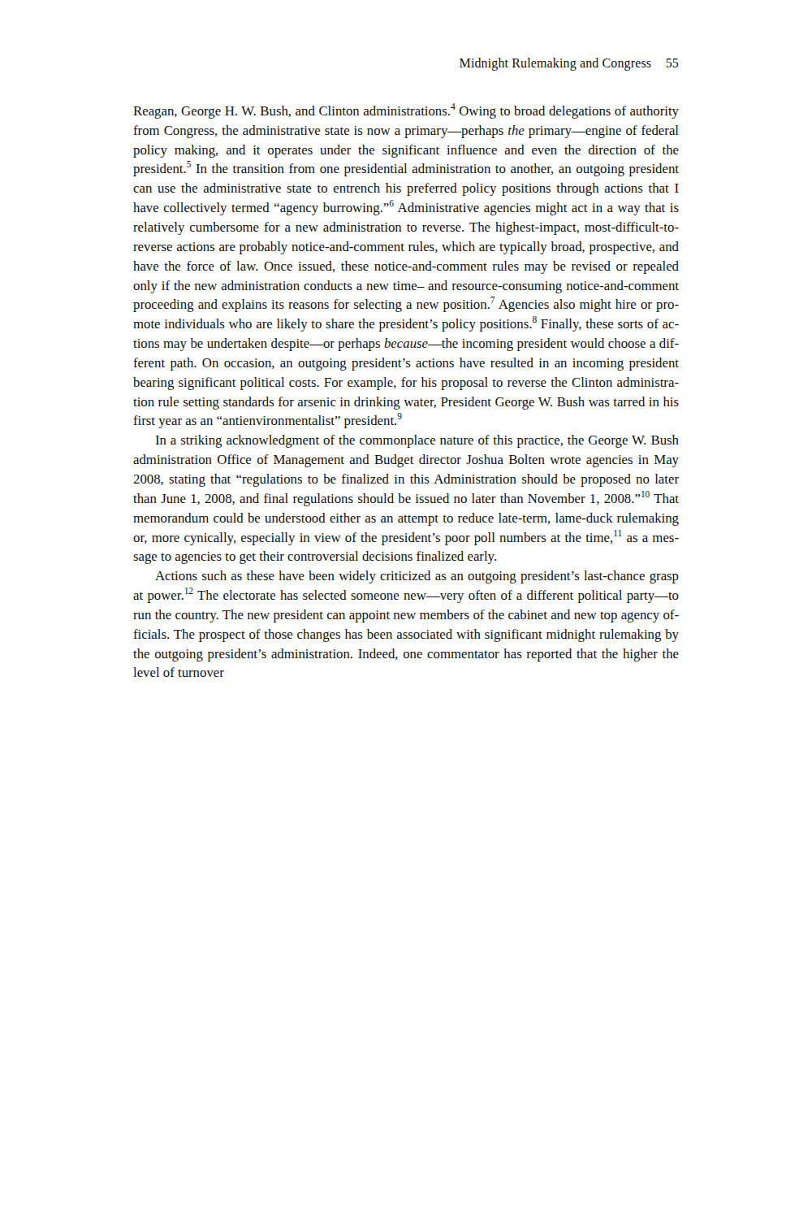Midnight Rulemaking and Congress 55
Reagan, George H. W. Bush, and Clinton administrations.4 Owing to broad delegations of authority from Congress, the administrative state is now a primary—perhaps the primary—engine of federal policy making, and it operates under the significant influence and even the direction of the president.5 In the transition from one presidential administration to another, an outgoing president can use the administrative state to entrench his preferred policy positions through actions that I have collectively termed “agency burrowing.”6 Administrative agencies might act in a way that is relatively cumbersome for a new administration to reverse. The highest-impact, most-difficult-to-reverse actions are probably notice-and-comment rules, which are typically broad, prospective, and have the force of law. Once issued, these notice-and-comment rules may be revised or repealed only if the new administration conducts a new time– and resource-consuming notice-and-comment proceeding and explains its reasons for selecting a new position.7 Agencies also might hire or promote individuals who are likely to share the president’s policy positions.8 Finally, these sorts of actions may be undertaken despite—or perhaps because—the incoming president would choose a different path. On occasion, an outgoing president’s actions have resulted in an incoming president bearing significant political costs. For example, for his proposal to reverse the Clinton administration rule setting standards for arsenic in drinking water, President George W. Bush was tarred in his first year as an “antienvironmentalist” president.9
In a striking acknowledgment of the commonplace nature of this practice, the George W. Bush administration Office of Management and Budget director Joshua Bolten wrote agencies in May 2008, stating that “regulations to be finalized in this Administration should be proposed no later than June 1, 2008, and final regulations should be issued no later than November 1, 2008.”10 That memorandum could be understood either as an attempt to reduce late-term, lame-duck rulemaking or, more cynically, especially in view of the president’s poor poll numbers at the time,11 as a message to agencies to get their controversial decisions finalized early.
Actions such as these have been widely criticized as an outgoing president’s last-chance grasp at power.12 The electorate has selected someone new—very often of a different political party—to run the country. The new president can appoint new members of the cabinet and new top agency officials. The prospect of those changes has been associated with significant midnight rulemaking by the outgoing president’s administration. Indeed, one commentator has reported that the higher the level of turnover